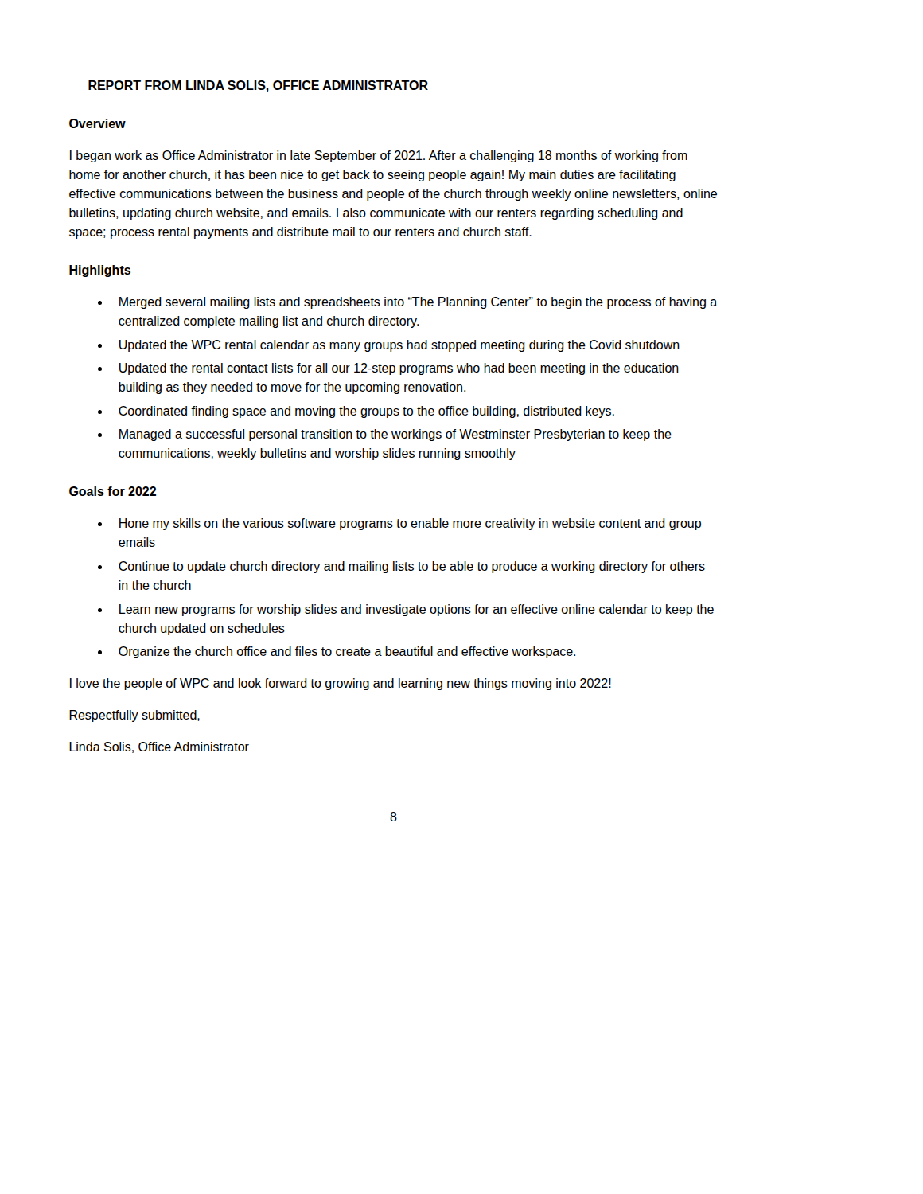REPORT FROM LINDA SOLIS, OFFICE ADMINISTRATOR
Overview
I began work as Office Administrator in late September of 2021. After a challenging 18 months of working from home for another church, it has been nice to get back to seeing people again! My main duties are facilitating effective communications between the business and people of the church through weekly online newsletters, online bulletins, updating church website, and emails. I also communicate with our renters regarding scheduling and space; process rental payments and distribute mail to our renters and church staff.
Highlights
Merged several mailing lists and spreadsheets into “The Planning Center” to begin the process of having a centralized complete mailing list and church directory.
Updated the WPC rental calendar as many groups had stopped meeting during the Covid shutdown
Updated the rental contact lists for all our 12-step programs who had been meeting in the education building as they needed to move for the upcoming renovation.
Coordinated finding space and moving the groups to the office building, distributed keys.
Managed a successful personal transition to the workings of Westminster Presbyterian to keep the communications, weekly bulletins and worship slides running smoothly
Goals for 2022
Hone my skills on the various software programs to enable more creativity in website content and group emails
Continue to update church directory and mailing lists to be able to produce a working directory for others in the church
Learn new programs for worship slides and investigate options for an effective online calendar to keep the church updated on schedules
Organize the church office and files to create a beautiful and effective workspace.
I love the people of WPC and look forward to growing and learning new things moving into 2022!
Respectfully submitted,
Linda Solis, Office Administrator
8